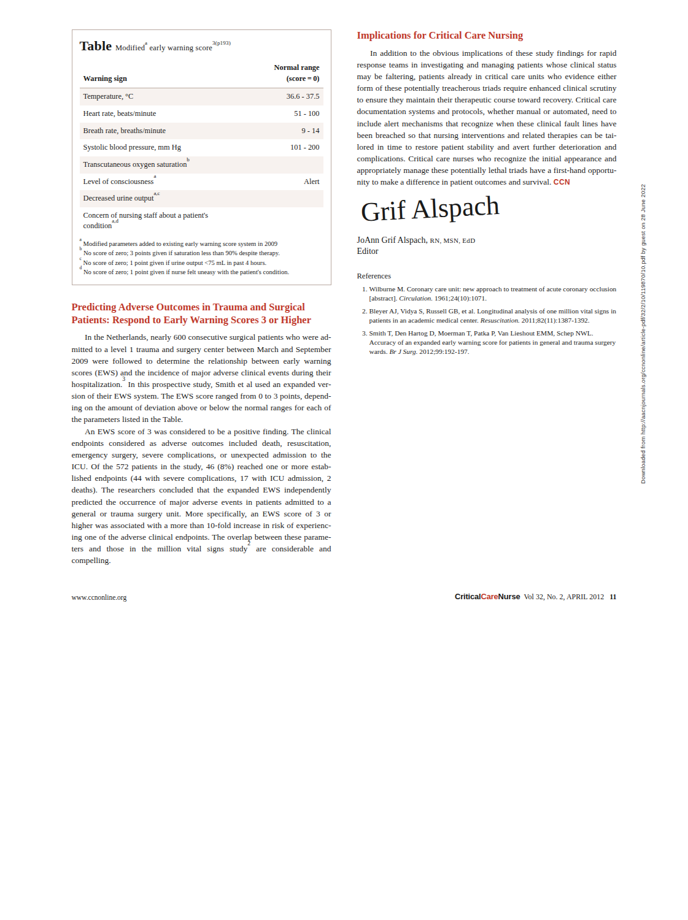Downloaded from http://aacnjournals.org/ccnonline/article-pdf/32/2/10/119870/10.pdf by guest on 28 June 2022
Table Modifieda early warning score3(p193)
| Warning sign | Normal range (score = 0) |
| --- | --- |
| Temperature, °C | 36.6 - 37.5 |
| Heart rate, beats/minute | 51 - 100 |
| Breath rate, breaths/minute | 9 - 14 |
| Systolic blood pressure, mm Hg | 101 - 200 |
| Transcutaneous oxygen saturation b | |
| Level of consciousness a | Alert |
| Decreased urine output a,c | |
| Concern of nursing staff about a patient's condition a,d | |
a Modified parameters added to existing early warning score system in 2009
b No score of zero; 3 points given if saturation less than 90% despite therapy.
c No score of zero; 1 point given if urine output <75 mL in past 4 hours.
d No score of zero; 1 point given if nurse felt uneasy with the patient's condition.
Predicting Adverse Outcomes in Trauma and Surgical Patients: Respond to Early Warning Scores 3 or Higher
In the Netherlands, nearly 600 consecutive surgical patients who were admitted to a level 1 trauma and surgery center between March and September 2009 were followed to determine the relationship between early warning scores (EWS) and the incidence of major adverse clinical events during their hospitalization.3 In this prospective study, Smith et al used an expanded version of their EWS system. The EWS score ranged from 0 to 3 points, depending on the amount of deviation above or below the normal ranges for each of the parameters listed in the Table.
An EWS score of 3 was considered to be a positive finding. The clinical endpoints considered as adverse outcomes included death, resuscitation, emergency surgery, severe complications, or unexpected admission to the ICU. Of the 572 patients in the study, 46 (8%) reached one or more established endpoints (44 with severe complications, 17 with ICU admission, 2 deaths). The researchers concluded that the expanded EWS independently predicted the occurrence of major adverse events in patients admitted to a general or trauma surgery unit. More specifically, an EWS score of 3 or higher was associated with a more than 10-fold increase in risk of experiencing one of the adverse clinical endpoints. The overlap between these parameters and those in the million vital signs study2 are considerable and compelling.
Implications for Critical Care Nursing
In addition to the obvious implications of these study findings for rapid response teams in investigating and managing patients whose clinical status may be faltering, patients already in critical care units who evidence either form of these potentially treacherous triads require enhanced clinical scrutiny to ensure they maintain their therapeutic course toward recovery. Critical care documentation systems and protocols, whether manual or automated, need to include alert mechanisms that recognize when these clinical fault lines have been breached so that nursing interventions and related therapies can be tailored in time to restore patient stability and avert further deterioration and complications. Critical care nurses who recognize the initial appearance and appropriately manage these potentially lethal triads have a first-hand opportunity to make a difference in patient outcomes and survival. CCN
Grif Alspach
JoAnn Grif Alspach, RN, MSN, EdD
Editor
References
Wilburne M. Coronary care unit: new approach to treatment of acute coronary occlusion [abstract]. Circulation. 1961;24(10):1071.
Bleyer AJ, Vidya S, Russell GB, et al. Longitudinal analysis of one million vital signs in patients in an academic medical center. Resuscitation. 2011;82(11):1387-1392.
Smith T, Den Hartog D, Moerman T, Patka P, Van Lieshout EMM, Schep NWL. Accuracy of an expanded early warning score for patients in general and trauma surgery wards. Br J Surg. 2012;99:192-197.
www.ccnonline.org
CriticalCare Nurse Vol 32, No. 2, APRIL 2012 11